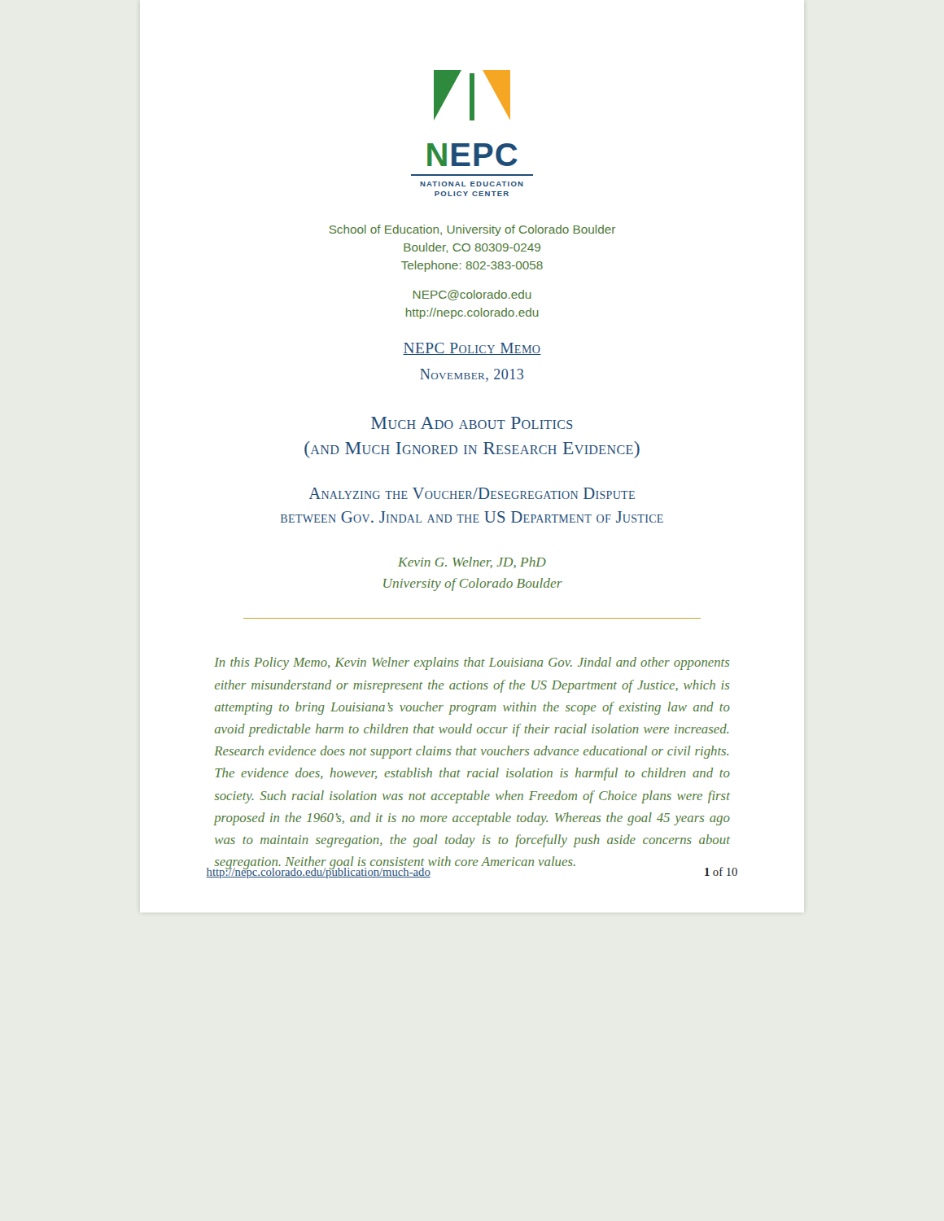NEPC
NATIONAL EDUCATION
POLICY CENTER
School of Education, University of Colorado Boulder
Boulder, CO 80309-0249
Telephone: 802-383-0058
NEPC@colorado.edu
http://nepc.colorado.edu
NEPC Policy Memo
November, 2013
Much Ado about Politics
(and Much Ignored in Research Evidence)
Analyzing the Voucher/Desegregation Dispute
between Gov. Jindal and the US Department of Justice
Kevin G. Welner, JD, PhD
University of Colorado Boulder
In this Policy Memo, Kevin Welner explains that Louisiana Gov. Jindal and other opponents either misunderstand or misrepresent the actions of the US Department of Justice, which is attempting to bring Louisiana’s voucher program within the scope of existing law and to avoid predictable harm to children that would occur if their racial isolation were increased. Research evidence does not support claims that vouchers advance educational or civil rights. The evidence does, however, establish that racial isolation is harmful to children and to society. Such racial isolation was not acceptable when Freedom of Choice plans were first proposed in the 1960’s, and it is no more acceptable today. Whereas the goal 45 years ago was to maintain segregation, the goal today is to forcefully push aside concerns about segregation. Neither goal is consistent with core American values.
1 of 10 http://nepc.colorado.edu/publication/much-ado